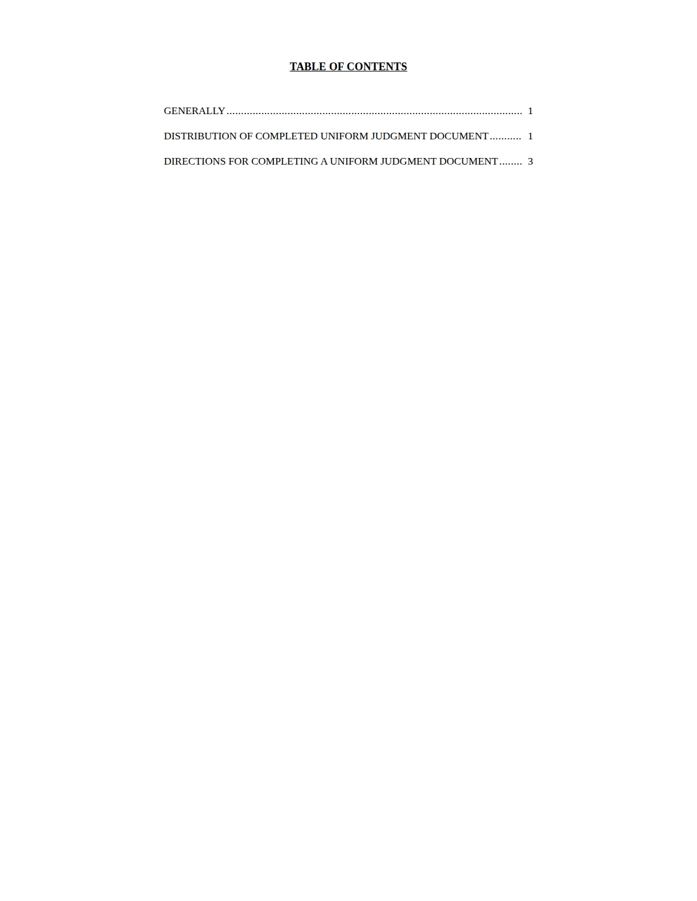TABLE OF CONTENTS
GENERALLY .................................................................................................................................. 1
DISTRIBUTION OF COMPLETED UNIFORM JUDGMENT DOCUMENT .............................. 1
DIRECTIONS FOR COMPLETING A UNIFORM JUDGMENT DOCUMENT ......................... 3